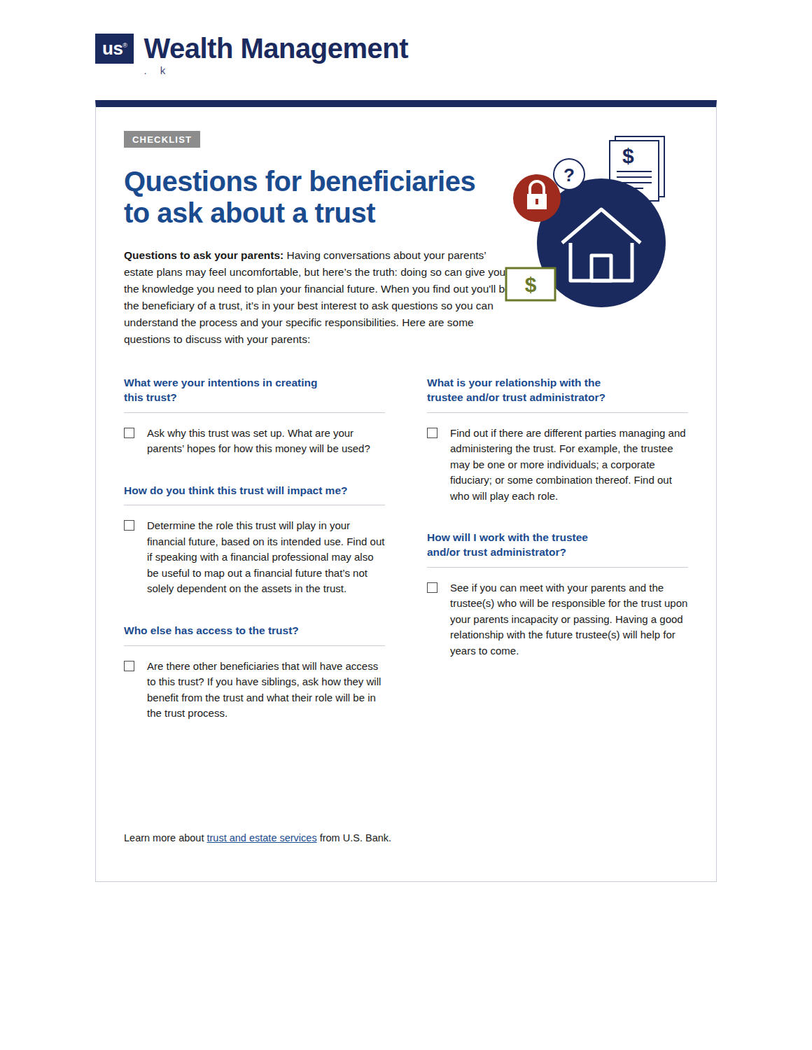us®
Wealth Management
. k
$ ? $
CHECKLIST
Questions for beneficiaries
to ask about a trust
Questions to ask your parents: Having conversations about your parents’ estate plans may feel uncomfortable, but here’s the truth: doing so can give you the knowledge you need to plan your financial future. When you find out you'll be the beneficiary of a trust, it’s in your best interest to ask questions so you can understand the process and your specific responsibilities. Here are some questions to discuss with your parents:
What were your intentions in creating
this trust?
Ask why this trust was set up. What are your parents’ hopes for how this money will be used?
How do you think this trust will impact me?
Determine the role this trust will play in your financial future, based on its intended use. Find out if speaking with a financial professional may also be useful to map out a financial future that’s not solely dependent on the assets in the trust.
Who else has access to the trust?
Are there other beneficiaries that will have access to this trust? If you have siblings, ask how they will benefit from the trust and what their role will be in the trust process.
What is your relationship with the
trustee and/or trust administrator?
Find out if there are different parties managing and administering the trust. For example, the trustee may be one or more individuals; a corporate fiduciary; or some combination thereof. Find out who will play each role.
How will I work with the trustee
and/or trust administrator?
See if you can meet with your parents and the trustee(s) who will be responsible for the trust upon your parents incapacity or passing. Having a good relationship with the future trustee(s) will help for years to come.
Learn more about trust and estate services from U.S. Bank.